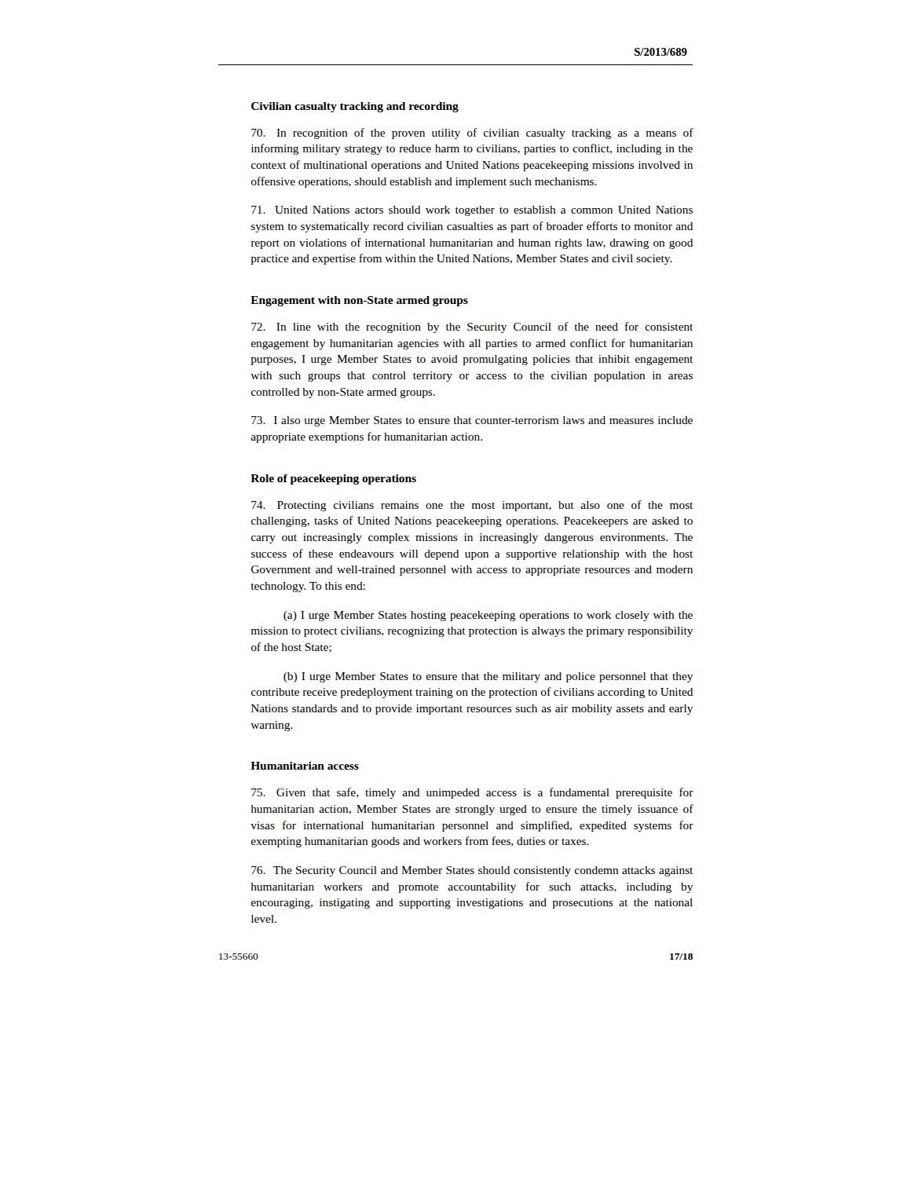S/2013/689
Civilian casualty tracking and recording
70. In recognition of the proven utility of civilian casualty tracking as a means of informing military strategy to reduce harm to civilians, parties to conflict, including in the context of multinational operations and United Nations peacekeeping missions involved in offensive operations, should establish and implement such mechanisms.
71. United Nations actors should work together to establish a common United Nations system to systematically record civilian casualties as part of broader efforts to monitor and report on violations of international humanitarian and human rights law, drawing on good practice and expertise from within the United Nations, Member States and civil society.
Engagement with non-State armed groups
72. In line with the recognition by the Security Council of the need for consistent engagement by humanitarian agencies with all parties to armed conflict for humanitarian purposes, I urge Member States to avoid promulgating policies that inhibit engagement with such groups that control territory or access to the civilian population in areas controlled by non-State armed groups.
73. I also urge Member States to ensure that counter-terrorism laws and measures include appropriate exemptions for humanitarian action.
Role of peacekeeping operations
74. Protecting civilians remains one the most important, but also one of the most challenging, tasks of United Nations peacekeeping operations. Peacekeepers are asked to carry out increasingly complex missions in increasingly dangerous environments. The success of these endeavours will depend upon a supportive relationship with the host Government and well-trained personnel with access to appropriate resources and modern technology. To this end:
(a) I urge Member States hosting peacekeeping operations to work closely with the mission to protect civilians, recognizing that protection is always the primary responsibility of the host State;
(b) I urge Member States to ensure that the military and police personnel that they contribute receive predeployment training on the protection of civilians according to United Nations standards and to provide important resources such as air mobility assets and early warning.
Humanitarian access
75. Given that safe, timely and unimpeded access is a fundamental prerequisite for humanitarian action, Member States are strongly urged to ensure the timely issuance of visas for international humanitarian personnel and simplified, expedited systems for exempting humanitarian goods and workers from fees, duties or taxes.
76. The Security Council and Member States should consistently condemn attacks against humanitarian workers and promote accountability for such attacks, including by encouraging, instigating and supporting investigations and prosecutions at the national level.
13-55660 17/18